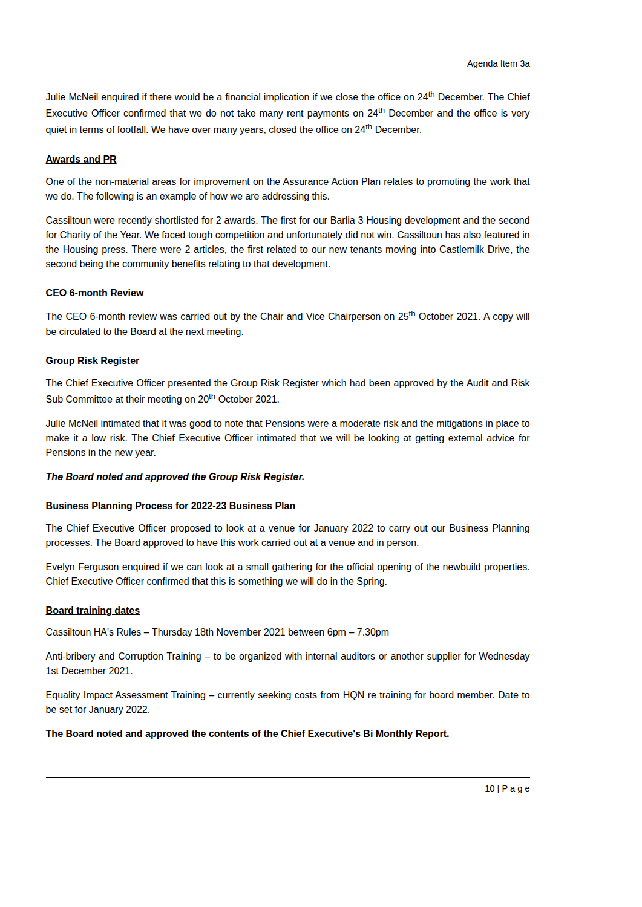Agenda Item 3a
Julie McNeil enquired if there would be a financial implication if we close the office on 24th December. The Chief Executive Officer confirmed that we do not take many rent payments on 24th December and the office is very quiet in terms of footfall. We have over many years, closed the office on 24th December.
Awards and PR
One of the non-material areas for improvement on the Assurance Action Plan relates to promoting the work that we do. The following is an example of how we are addressing this.
Cassiltoun were recently shortlisted for 2 awards. The first for our Barlia 3 Housing development and the second for Charity of the Year. We faced tough competition and unfortunately did not win. Cassiltoun has also featured in the Housing press. There were 2 articles, the first related to our new tenants moving into Castlemilk Drive, the second being the community benefits relating to that development.
CEO 6-month Review
The CEO 6-month review was carried out by the Chair and Vice Chairperson on 25th October 2021. A copy will be circulated to the Board at the next meeting.
Group Risk Register
The Chief Executive Officer presented the Group Risk Register which had been approved by the Audit and Risk Sub Committee at their meeting on 20th October 2021.
Julie McNeil intimated that it was good to note that Pensions were a moderate risk and the mitigations in place to make it a low risk. The Chief Executive Officer intimated that we will be looking at getting external advice for Pensions in the new year.
The Board noted and approved the Group Risk Register.
Business Planning Process for 2022-23 Business Plan
The Chief Executive Officer proposed to look at a venue for January 2022 to carry out our Business Planning processes. The Board approved to have this work carried out at a venue and in person.
Evelyn Ferguson enquired if we can look at a small gathering for the official opening of the newbuild properties. Chief Executive Officer confirmed that this is something we will do in the Spring.
Board training dates
Cassiltoun HA's Rules – Thursday 18th November 2021 between 6pm – 7.30pm
Anti-bribery and Corruption Training – to be organized with internal auditors or another supplier for Wednesday 1st December 2021.
Equality Impact Assessment Training – currently seeking costs from HQN re training for board member. Date to be set for January 2022.
The Board noted and approved the contents of the Chief Executive's Bi Monthly Report.
10 | P a g e